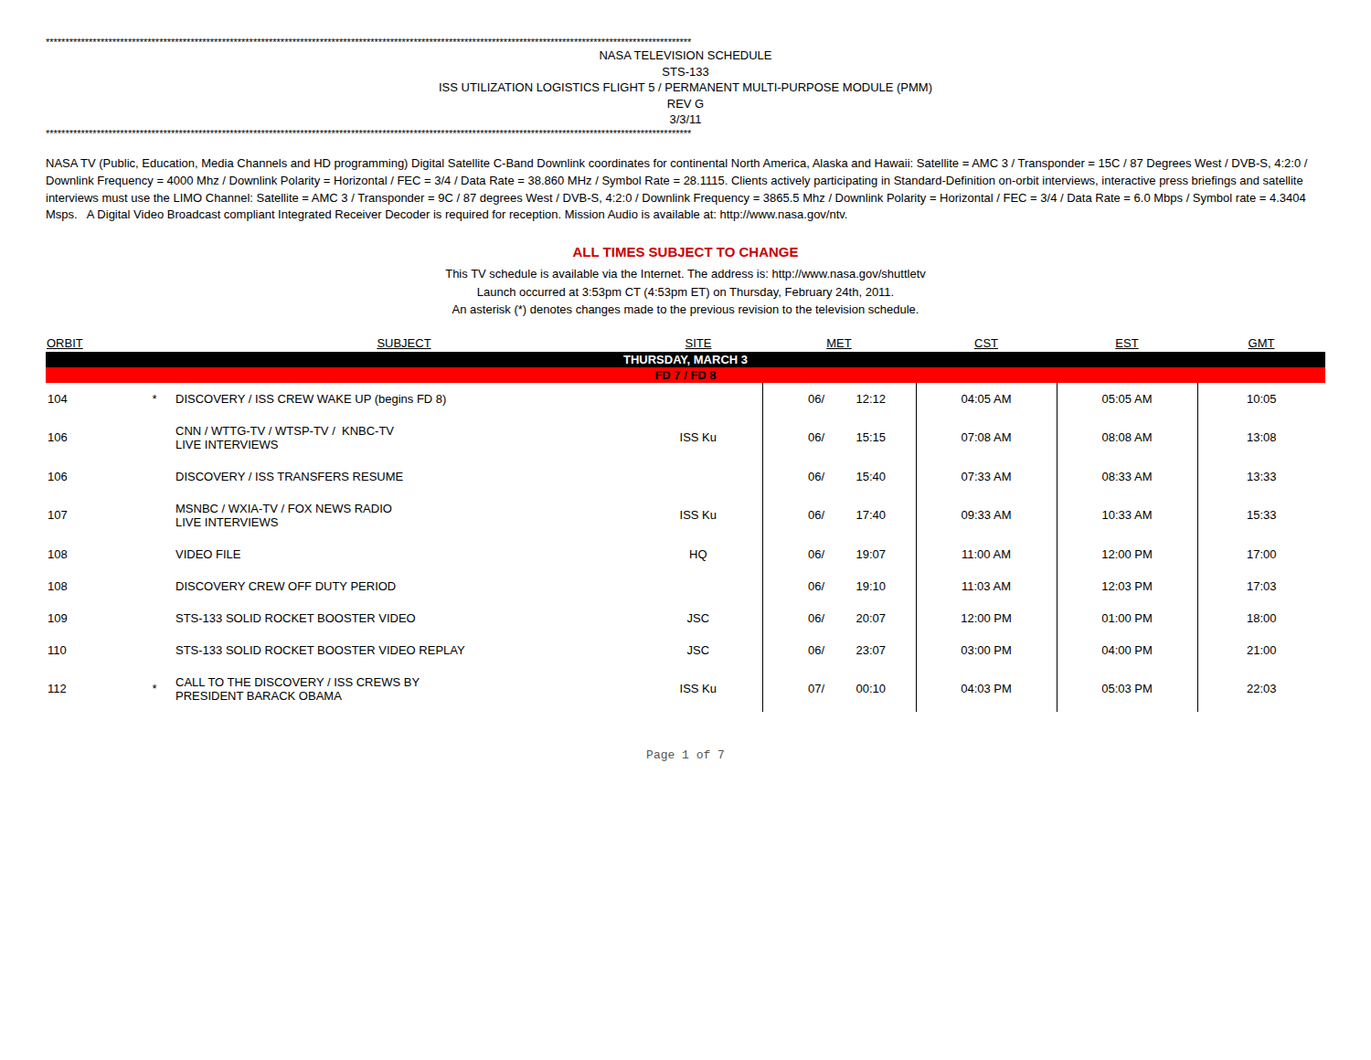*********************************************************************************************************************************************************************
NASA TELEVISION SCHEDULE
STS-133
ISS UTILIZATION LOGISTICS FLIGHT 5 / PERMANENT MULTI-PURPOSE MODULE (PMM)
REV G
3/3/11
*********************************************************************************************************************************************************************
NASA TV (Public, Education, Media Channels and HD programming) Digital Satellite C-Band Downlink coordinates for continental North America, Alaska and Hawaii: Satellite = AMC 3 / Transponder = 15C / 87 Degrees West / DVB-S, 4:2:0 / Downlink Frequency = 4000 Mhz / Downlink Polarity = Horizontal / FEC = 3/4 / Data Rate = 38.860 MHz / Symbol Rate = 28.1115. Clients actively participating in Standard-Definition on-orbit interviews, interactive press briefings and satellite interviews must use the LIMO Channel: Satellite = AMC 3 / Transponder = 9C / 87 degrees West / DVB-S, 4:2:0 / Downlink Frequency = 3865.5 Mhz / Downlink Polarity = Horizontal / FEC = 3/4 / Data Rate = 6.0 Mbps / Symbol rate = 4.3404 Msps. A Digital Video Broadcast compliant Integrated Receiver Decoder is required for reception. Mission Audio is available at: http://www.nasa.gov/ntv.
ALL TIMES SUBJECT TO CHANGE
This TV schedule is available via the Internet. The address is: http://www.nasa.gov/shuttletv
Launch occurred at 3:53pm CT (4:53pm ET) on Thursday, February 24th, 2011.
An asterisk (*) denotes changes made to the previous revision to the television schedule.
| ORBIT | | SUBJECT | SITE | MET | CST | EST | GMT |
| --- | --- | --- | --- | --- | --- | --- | --- |
| THURSDAY, MARCH 3 |
| FD 7 / FD 8 |
| 104 | * | DISCOVERY / ISS CREW WAKE UP (begins FD 8) | | 06/ | 12:12 | 04:05 AM | 05:05 AM | 10:05 |
| 106 | | CNN / WTTG-TV / WTSP-TV / KNBC-TV LIVE INTERVIEWS | ISS Ku | 06/ | 15:15 | 07:08 AM | 08:08 AM | 13:08 |
| 106 | | DISCOVERY / ISS TRANSFERS RESUME | | 06/ | 15:40 | 07:33 AM | 08:33 AM | 13:33 |
| 107 | | MSNBC / WXIA-TV / FOX NEWS RADIO LIVE INTERVIEWS | ISS Ku | 06/ | 17:40 | 09:33 AM | 10:33 AM | 15:33 |
| 108 | | VIDEO FILE | HQ | 06/ | 19:07 | 11:00 AM | 12:00 PM | 17:00 |
| 108 | | DISCOVERY CREW OFF DUTY PERIOD | | 06/ | 19:10 | 11:03 AM | 12:03 PM | 17:03 |
| 109 | | STS-133 SOLID ROCKET BOOSTER VIDEO | JSC | 06/ | 20:07 | 12:00 PM | 01:00 PM | 18:00 |
| 110 | | STS-133 SOLID ROCKET BOOSTER VIDEO REPLAY | JSC | 06/ | 23:07 | 03:00 PM | 04:00 PM | 21:00 |
| 112 | * | CALL TO THE DISCOVERY / ISS CREWS BY PRESIDENT BARACK OBAMA | ISS Ku | 07/ | 00:10 | 04:03 PM | 05:03 PM | 22:03 |
Page 1 of 7